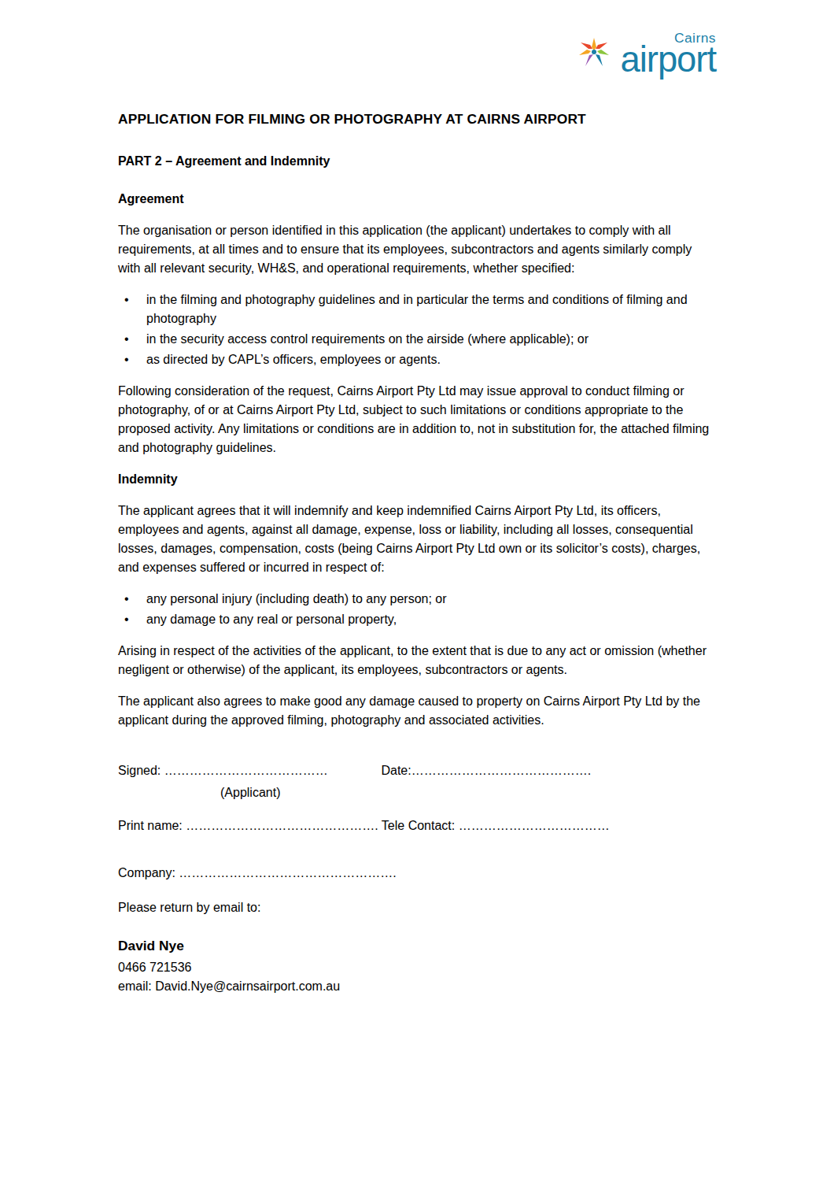Cairns airport
APPLICATION FOR FILMING OR PHOTOGRAPHY AT CAIRNS AIRPORT
PART 2 – Agreement and Indemnity
Agreement
The organisation or person identified in this application (the applicant) undertakes to comply with all requirements, at all times and to ensure that its employees, subcontractors and agents similarly comply with all relevant security, WH&S, and operational requirements, whether specified:
in the filming and photography guidelines and in particular the terms and conditions of filming and photography
in the security access control requirements on the airside (where applicable); or
as directed by CAPL’s officers, employees or agents.
Following consideration of the request, Cairns Airport Pty Ltd may issue approval to conduct filming or photography, of or at Cairns Airport Pty Ltd, subject to such limitations or conditions appropriate to the proposed activity. Any limitations or conditions are in addition to, not in substitution for, the attached filming and photography guidelines.
Indemnity
The applicant agrees that it will indemnify and keep indemnified Cairns Airport Pty Ltd, its officers, employees and agents, against all damage, expense, loss or liability, including all losses, consequential losses, damages, compensation, costs (being Cairns Airport Pty Ltd own or its solicitor’s costs), charges, and expenses suffered or incurred in respect of:
any personal injury (including death) to any person; or
any damage to any real or personal property,
Arising in respect of the activities of the applicant, to the extent that is due to any act or omission (whether negligent or otherwise) of the applicant, its employees, subcontractors or agents.
The applicant also agrees to make good any damage caused to property on Cairns Airport Pty Ltd by the applicant during the approved filming, photography and associated activities.
Signed: ………………………………… Date:…………………………………….
(Applicant)
Print name: ………………………………………. Tele Contact: ………………………………
Company: …………………………………………….
Please return by email to:
David Nye
0466 721536
email: David.Nye@cairnsairport.com.au